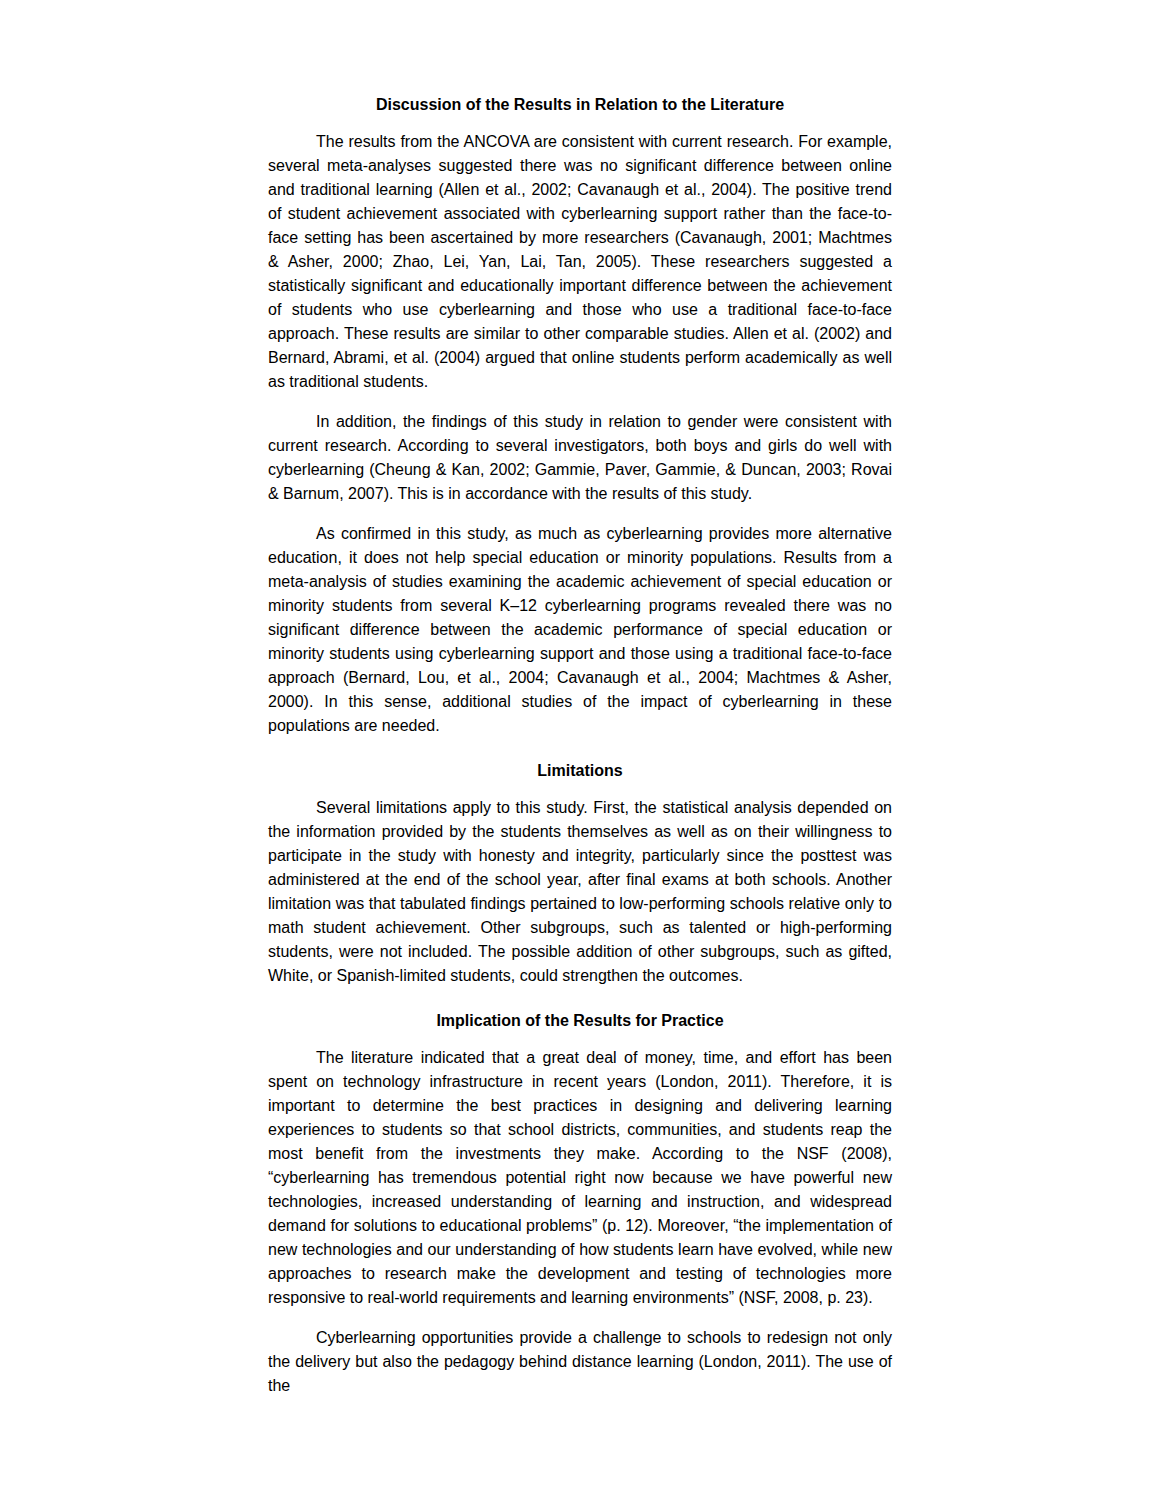Discussion of the Results in Relation to the Literature
The results from the ANCOVA are consistent with current research. For example, several meta-analyses suggested there was no significant difference between online and traditional learning (Allen et al., 2002; Cavanaugh et al., 2004). The positive trend of student achievement associated with cyberlearning support rather than the face-to-face setting has been ascertained by more researchers (Cavanaugh, 2001; Machtmes & Asher, 2000; Zhao, Lei, Yan, Lai, Tan, 2005). These researchers suggested a statistically significant and educationally important difference between the achievement of students who use cyberlearning and those who use a traditional face-to-face approach. These results are similar to other comparable studies. Allen et al. (2002) and Bernard, Abrami, et al. (2004) argued that online students perform academically as well as traditional students.
In addition, the findings of this study in relation to gender were consistent with current research. According to several investigators, both boys and girls do well with cyberlearning (Cheung & Kan, 2002; Gammie, Paver, Gammie, & Duncan, 2003; Rovai & Barnum, 2007). This is in accordance with the results of this study.
As confirmed in this study, as much as cyberlearning provides more alternative education, it does not help special education or minority populations. Results from a meta-analysis of studies examining the academic achievement of special education or minority students from several K–12 cyberlearning programs revealed there was no significant difference between the academic performance of special education or minority students using cyberlearning support and those using a traditional face-to-face approach (Bernard, Lou, et al., 2004; Cavanaugh et al., 2004; Machtmes & Asher, 2000). In this sense, additional studies of the impact of cyberlearning in these populations are needed.
Limitations
Several limitations apply to this study. First, the statistical analysis depended on the information provided by the students themselves as well as on their willingness to participate in the study with honesty and integrity, particularly since the posttest was administered at the end of the school year, after final exams at both schools. Another limitation was that tabulated findings pertained to low-performing schools relative only to math student achievement. Other subgroups, such as talented or high-performing students, were not included. The possible addition of other subgroups, such as gifted, White, or Spanish-limited students, could strengthen the outcomes.
Implication of the Results for Practice
The literature indicated that a great deal of money, time, and effort has been spent on technology infrastructure in recent years (London, 2011). Therefore, it is important to determine the best practices in designing and delivering learning experiences to students so that school districts, communities, and students reap the most benefit from the investments they make. According to the NSF (2008), “cyberlearning has tremendous potential right now because we have powerful new technologies, increased understanding of learning and instruction, and widespread demand for solutions to educational problems” (p. 12). Moreover, “the implementation of new technologies and our understanding of how students learn have evolved, while new approaches to research make the development and testing of technologies more responsive to real-world requirements and learning environments” (NSF, 2008, p. 23).
Cyberlearning opportunities provide a challenge to schools to redesign not only the delivery but also the pedagogy behind distance learning (London, 2011). The use of the